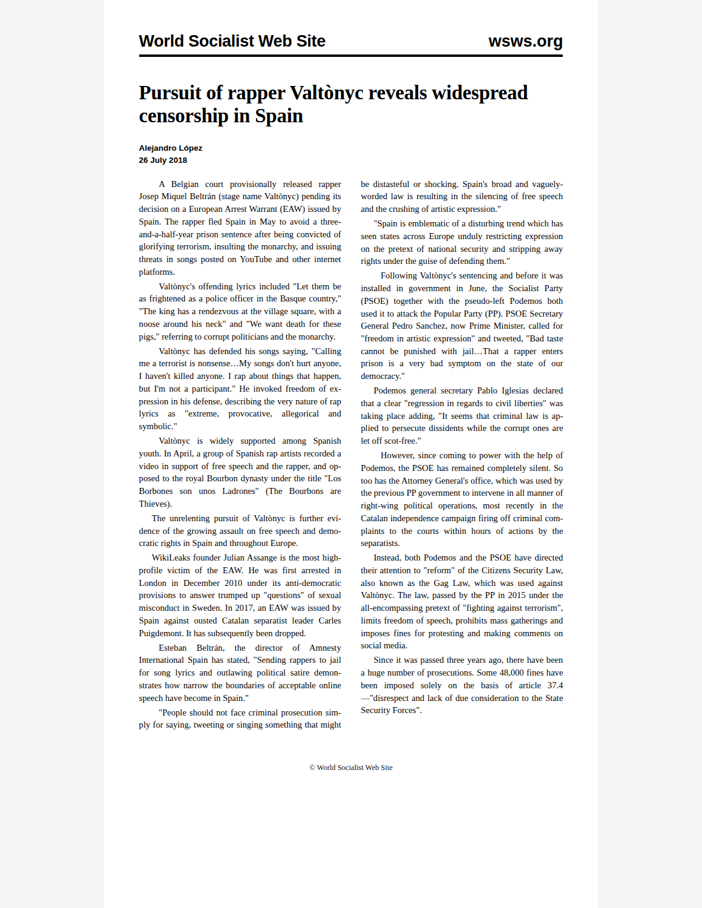World Socialist Web Site
wsws.org
Pursuit of rapper Valtònyc reveals widespread censorship in Spain
Alejandro López 26 July 2018
A Belgian court provisionally released rapper Josep Miquel Beltrán (stage name Valtònyc) pending its decision on a European Arrest Warrant (EAW) issued by Spain. The rapper fled Spain in May to avoid a three-and-a-half-year prison sentence after being convicted of glorifying terrorism, insulting the monarchy, and issuing threats in songs posted on YouTube and other internet platforms.
Valtònyc's offending lyrics included "Let them be as frightened as a police officer in the Basque country," "The king has a rendezvous at the village square, with a noose around his neck" and "We want death for these pigs," referring to corrupt politicians and the monarchy.
Valtònyc has defended his songs saying, "Calling me a terrorist is nonsense…My songs don't hurt anyone, I haven't killed anyone. I rap about things that happen, but I'm not a participant." He invoked freedom of expression in his defense, describing the very nature of rap lyrics as "extreme, provocative, allegorical and symbolic."
Valtònyc is widely supported among Spanish youth. In April, a group of Spanish rap artists recorded a video in support of free speech and the rapper, and opposed to the royal Bourbon dynasty under the title "Los Borbones son unos Ladrones" (The Bourbons are Thieves).
The unrelenting pursuit of Valtònyc is further evidence of the growing assault on free speech and democratic rights in Spain and throughout Europe.
WikiLeaks founder Julian Assange is the most high-profile victim of the EAW. He was first arrested in London in December 2010 under its anti-democratic provisions to answer trumped up "questions" of sexual misconduct in Sweden. In 2017, an EAW was issued by Spain against ousted Catalan separatist leader Carles Puigdemont. It has subsequently been dropped.
Esteban Beltrán, the director of Amnesty International Spain has stated, "Sending rappers to jail for song lyrics and outlawing political satire demonstrates how narrow the boundaries of acceptable online speech have become in Spain."
"People should not face criminal prosecution simply for saying, tweeting or singing something that might be distasteful or shocking. Spain's broad and vaguely-worded law is resulting in the silencing of free speech and the crushing of artistic expression."
"Spain is emblematic of a disturbing trend which has seen states across Europe unduly restricting expression on the pretext of national security and stripping away rights under the guise of defending them."
Following Valtònyc's sentencing and before it was installed in government in June, the Socialist Party (PSOE) together with the pseudo-left Podemos both used it to attack the Popular Party (PP). PSOE Secretary General Pedro Sanchez, now Prime Minister, called for "freedom in artistic expression" and tweeted, "Bad taste cannot be punished with jail…That a rapper enters prison is a very bad symptom on the state of our democracy."
Podemos general secretary Pablo Iglesias declared that a clear "regression in regards to civil liberties" was taking place adding, "It seems that criminal law is applied to persecute dissidents while the corrupt ones are let off scot-free."
However, since coming to power with the help of Podemos, the PSOE has remained completely silent. So too has the Attorney General's office, which was used by the previous PP government to intervene in all manner of right-wing political operations, most recently in the Catalan independence campaign firing off criminal complaints to the courts within hours of actions by the separatists.
Instead, both Podemos and the PSOE have directed their attention to "reform" of the Citizens Security Law, also known as the Gag Law, which was used against Valtònyc. The law, passed by the PP in 2015 under the all-encompassing pretext of "fighting against terrorism", limits freedom of speech, prohibits mass gatherings and imposes fines for protesting and making comments on social media.
Since it was passed three years ago, there have been a huge number of prosecutions. Some 48,000 fines have been imposed solely on the basis of article 37.4—"disrespect and lack of due consideration to the State Security Forces".
© World Socialist Web Site